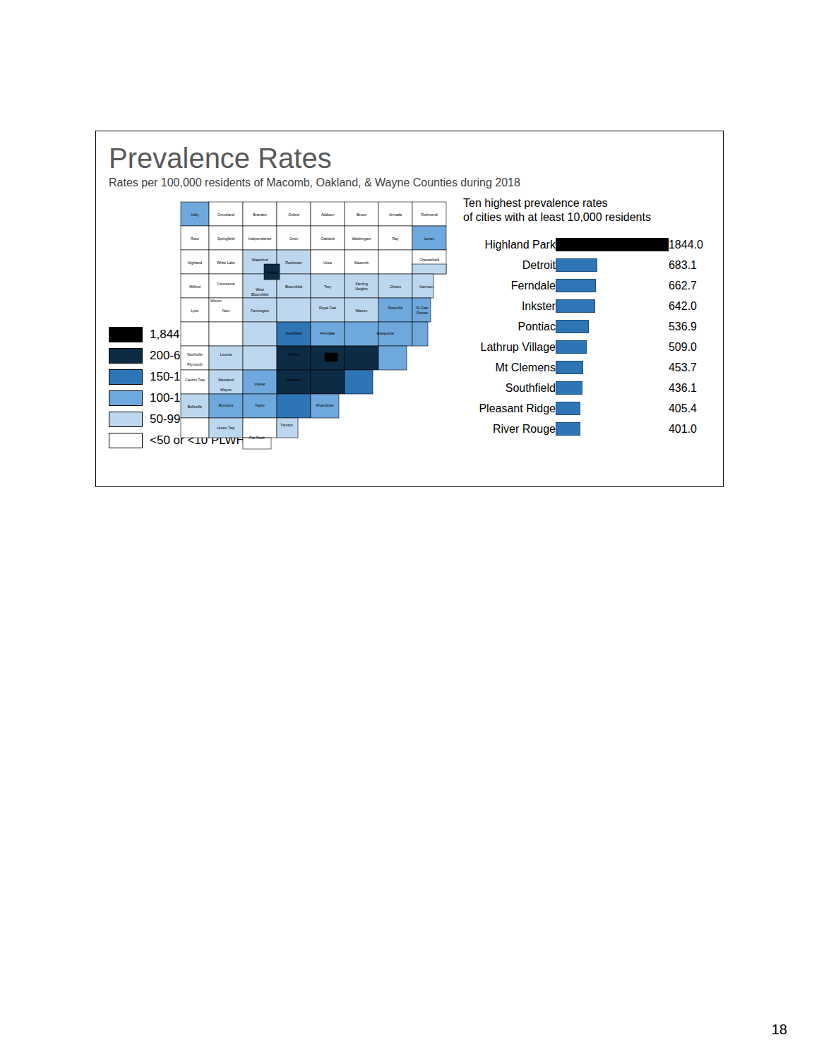Prevalence Rates
Rates per 100,000 residents of Macomb, Oakland, & Wayne Counties during 2018
1,844
200-684
150-199
100-149
50-99
<50 or <10 PLWH
Holly Groveland Brandon Oxford Addison Bruce Armada Richmond Rose Springfield Independence Orion Oakland Washington Ray Lenox Highland White Lake Waterford Rochester Utica Macomb Chesterfield Pontiac Milford Commerce West Bloomfield Bloomfield Troy Sterling Heights Clinton Harrison Wixom Lyon Novi Farmington Royal Oak Warren Roseville St Clair Shores Southfield Ferndale Eastpointe Northville Livonia Detroit Plymouth Westland Canton Twp Inkster Dearborn Wayne Romulus Taylor Wyandotte Belleville Huron Twp Trenton Flat Rock
Ten highest prevalence rates
of cities with at least 10,000 residents
| Highland Park | | 1844.0 |
| Detroit | | 683.1 |
| Ferndale | | 662.7 |
| Inkster | | 642.0 |
| Pontiac | | 536.9 |
| Lathrup Village | | 509.0 |
| Mt Clemens | | 453.7 |
| Southfield | | 436.1 |
| Pleasant Ridge | | 405.4 |
| River Rouge | | 401.0 |
18